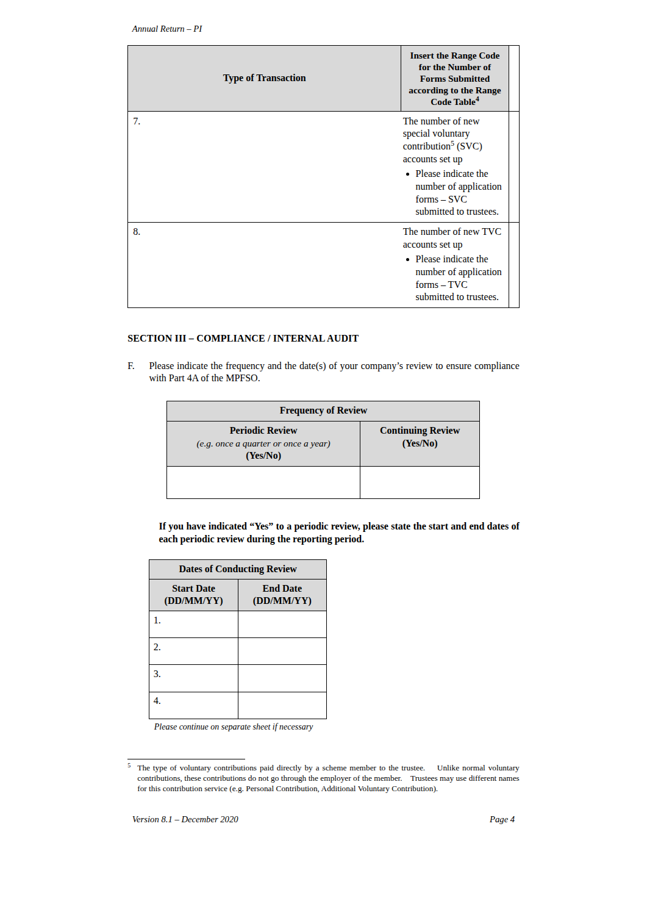Annual Return – PI
| Type of Transaction | Insert the Range Code for the Number of Forms Submitted according to the Range Code Table 4 |
| --- | --- |
| 7. | The number of new special voluntary contribution 5 (SVC) accounts set up Please indicate the number of application forms – SVC submitted to trustees. | |
| 8. | The number of new TVC accounts set up Please indicate the number of application forms – TVC submitted to trustees. | |
SECTION III – COMPLIANCE / INTERNAL AUDIT
F.
Please indicate the frequency and the date(s) of your company’s review to ensure compliance with Part 4A of the MPFSO.
| Frequency of Review |
| --- |
| Periodic Review (e.g. once a quarter or once a year) (Yes/No) | Continuing Review (Yes/No) |
If you have indicated “Yes” to a periodic review, please state the start and end dates of each periodic review during the reporting period.
| Dates of Conducting Review |
| --- |
| Start Date (DD/MM/YY) | End Date (DD/MM/YY) |
| 1. | |
| 2. | |
| 3. | |
| 4. | |
Please continue on separate sheet if necessary
5
The type of voluntary contributions paid directly by a scheme member to the trustee. Unlike normal voluntary contributions, these contributions do not go through the employer of the member. Trustees may use different names for this contribution service (e.g. Personal Contribution, Additional Voluntary Contribution).
Version 8.1 – December 2020 Page 4